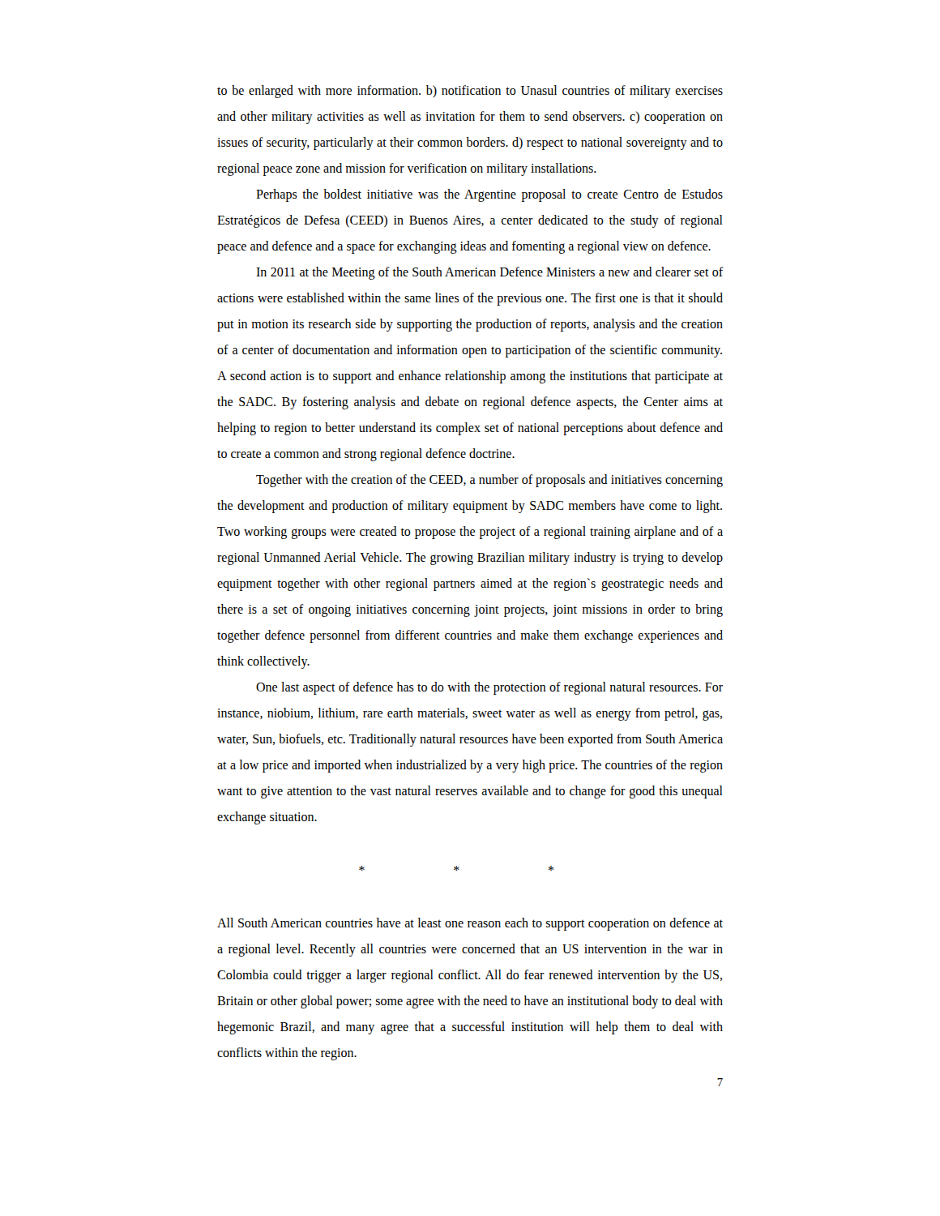to be enlarged with more information. b) notification to Unasul countries of military exercises and other military activities as well as invitation for them to send observers. c) cooperation on issues of security, particularly at their common borders. d) respect to national sovereignty and to regional peace zone and mission for verification on military installations.
Perhaps the boldest initiative was the Argentine proposal to create Centro de Estudos Estratégicos de Defesa (CEED) in Buenos Aires, a center dedicated to the study of regional peace and defence and a space for exchanging ideas and fomenting a regional view on defence.
In 2011 at the Meeting of the South American Defence Ministers a new and clearer set of actions were established within the same lines of the previous one. The first one is that it should put in motion its research side by supporting the production of reports, analysis and the creation of a center of documentation and information open to participation of the scientific community. A second action is to support and enhance relationship among the institutions that participate at the SADC. By fostering analysis and debate on regional defence aspects, the Center aims at helping to region to better understand its complex set of national perceptions about defence and to create a common and strong regional defence doctrine.
Together with the creation of the CEED, a number of proposals and initiatives concerning the development and production of military equipment by SADC members have come to light. Two working groups were created to propose the project of a regional training airplane and of a regional Unmanned Aerial Vehicle. The growing Brazilian military industry is trying to develop equipment together with other regional partners aimed at the region`s geostrategic needs and there is a set of ongoing initiatives concerning joint projects, joint missions in order to bring together defence personnel from different countries and make them exchange experiences and think collectively.
One last aspect of defence has to do with the protection of regional natural resources. For instance, niobium, lithium, rare earth materials, sweet water as well as energy from petrol, gas, water, Sun, biofuels, etc. Traditionally natural resources have been exported from South America at a low price and imported when industrialized by a very high price. The countries of the region want to give attention to the vast natural reserves available and to change for good this unequal exchange situation.
* * *
All South American countries have at least one reason each to support cooperation on defence at a regional level. Recently all countries were concerned that an US intervention in the war in Colombia could trigger a larger regional conflict. All do fear renewed intervention by the US, Britain or other global power; some agree with the need to have an institutional body to deal with hegemonic Brazil, and many agree that a successful institution will help them to deal with conflicts within the region.
7